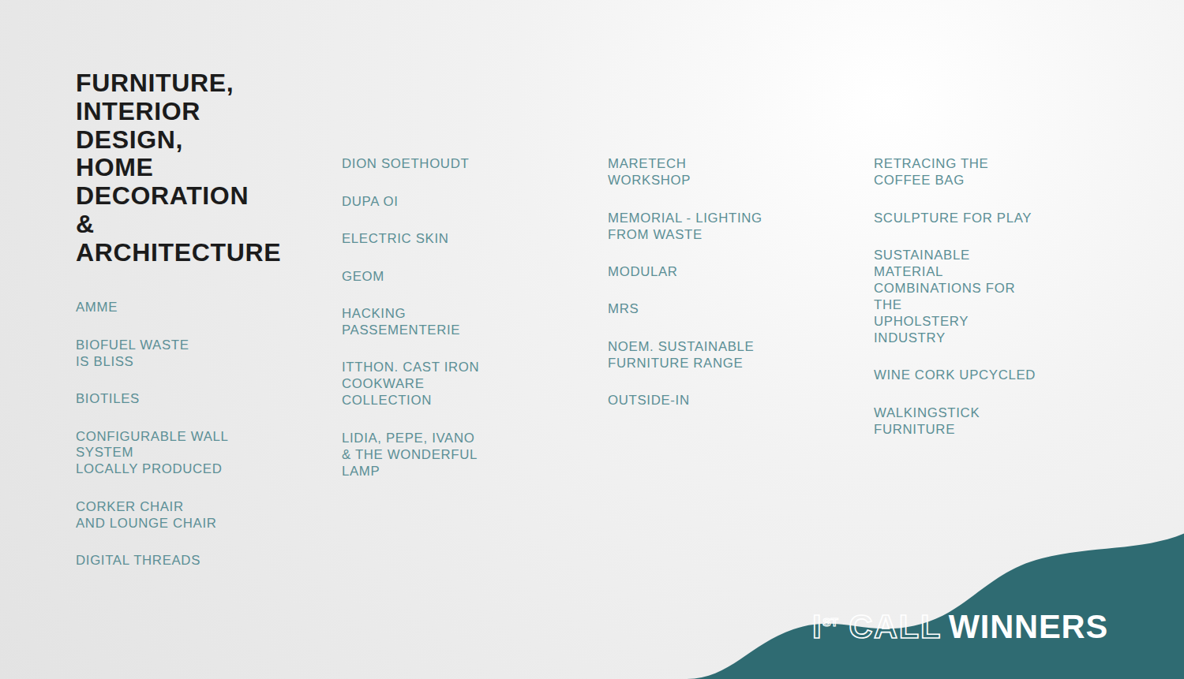Furniture,
Interior Design,
Home Decoration
& Architecture
AMME
Biofuel Waste
is Bliss
Biotiles
Configurable Wall System
Locally Produced
Corker Chair
and Lounge Chair
Digital Threads
Dion Soethoudt
Dupa Oi
Electric Skin
Geom
Hacking Passementerie
Itthon. Cast Iron
Cookware Collection
Lidia, Pepe, Ivano
& the Wonderful Lamp
Maretech Workshop
Memorial - Lighting
from Waste
Modular
MRS
Noem. Sustainable
Furniture Range
Outside-In
Retracing the Coffee Bag
Sculpture for Play
Sustainable Material
Combinations for the
Upholstery Industry
Wine Cork Upcycled
Walkingstick Furniture
Ist Call Winners